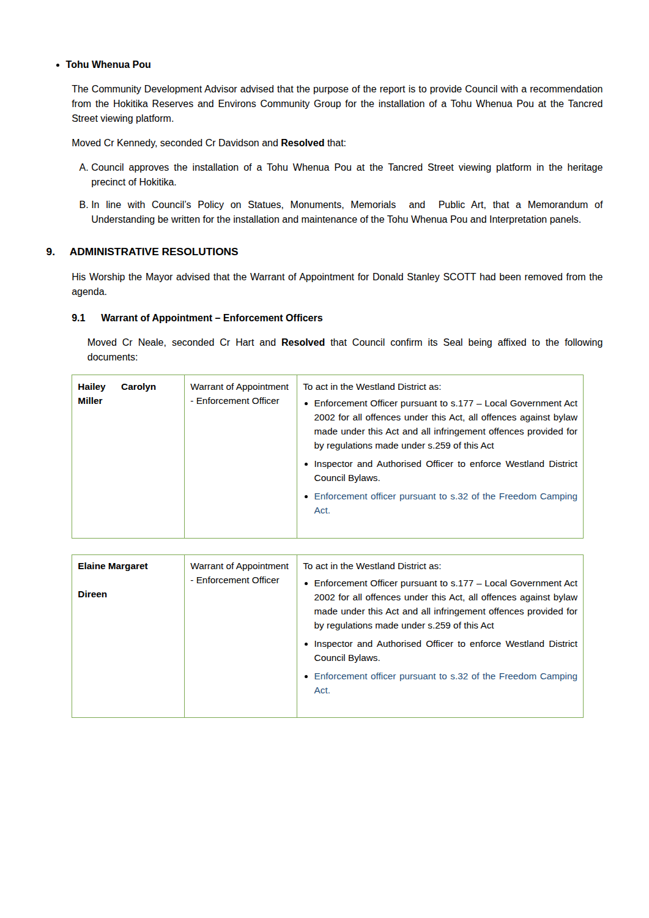Tohu Whenua Pou
The Community Development Advisor advised that the purpose of the report is to provide Council with a recommendation from the Hokitika Reserves and Environs Community Group for the installation of a Tohu Whenua Pou at the Tancred Street viewing platform.
Moved Cr Kennedy, seconded Cr Davidson and Resolved that:
Council approves the installation of a Tohu Whenua Pou at the Tancred Street viewing platform in the heritage precinct of Hokitika.
In line with Council’s Policy on Statues, Monuments, Memorials and Public Art, that a Memorandum of Understanding be written for the installation and maintenance of the Tohu Whenua Pou and Interpretation panels.
9. ADMINISTRATIVE RESOLUTIONS
His Worship the Mayor advised that the Warrant of Appointment for Donald Stanley SCOTT had been removed from the agenda.
9.1 Warrant of Appointment – Enforcement Officers
Moved Cr Neale, seconded Cr Hart and Resolved that Council confirm its Seal being affixed to the following documents:
| Hailey Carolyn Miller | Warrant of Appointment - Enforcement Officer | To act in the Westland District as: Enforcement Officer pursuant to s.177 – Local Government Act 2002 for all offences under this Act, all offences against bylaw made under this Act and all infringement offences provided for by regulations made under s.259 of this Act Inspector and Authorised Officer to enforce Westland District Council Bylaws. Enforcement officer pursuant to s.32 of the Freedom Camping Act. |
| Elaine Margaret Direen | Warrant of Appointment - Enforcement Officer | To act in the Westland District as: Enforcement Officer pursuant to s.177 – Local Government Act 2002 for all offences under this Act, all offences against bylaw made under this Act and all infringement offences provided for by regulations made under s.259 of this Act Inspector and Authorised Officer to enforce Westland District Council Bylaws. Enforcement officer pursuant to s.32 of the Freedom Camping Act. |